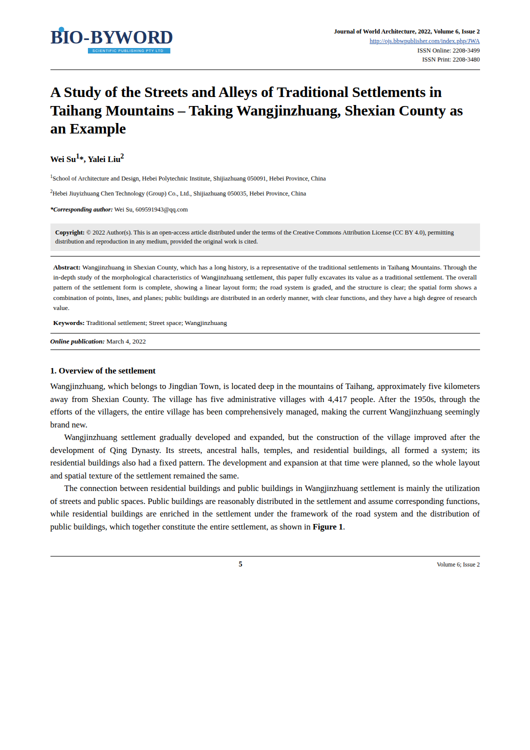B I O - B Y W O R D SCIENTIFIC PUBLISHING PTY LTD
Journal of World Architecture, 2022, Volume 6, Issue 2
http://ojs.bbwpublisher.com/index.php/JWA
ISSN Online: 2208-3499
ISSN Print: 2208-3480
A Study of the Streets and Alleys of Traditional Settlements in Taihang Mountains – Taking Wangjinzhuang, Shexian County as an Example
Wei Su1*, Yalei Liu2
1School of Architecture and Design, Hebei Polytechnic Institute, Shijiazhuang 050091, Hebei Province, China
2Hebei Jiuyizhuang Chen Technology (Group) Co., Ltd., Shijiazhuang 050035, Hebei Province, China
*Corresponding author: Wei Su, 609591943@qq.com
Copyright: © 2022 Author(s). This is an open-access article distributed under the terms of the Creative Commons Attribution License (CC BY 4.0), permitting distribution and reproduction in any medium, provided the original work is cited.
Abstract: Wangjinzhuang in Shexian County, which has a long history, is a representative of the traditional settlements in Taihang Mountains. Through the in-depth study of the morphological characteristics of Wangjinzhuang settlement, this paper fully excavates its value as a traditional settlement. The overall pattern of the settlement form is complete, showing a linear layout form; the road system is graded, and the structure is clear; the spatial form shows a combination of points, lines, and planes; public buildings are distributed in an orderly manner, with clear functions, and they have a high degree of research value.
Keywords: Traditional settlement; Street space; Wangjinzhuang
Online publication: March 4, 2022
1. Overview of the settlement
Wangjinzhuang, which belongs to Jingdian Town, is located deep in the mountains of Taihang, approximately five kilometers away from Shexian County. The village has five administrative villages with 4,417 people. After the 1950s, through the efforts of the villagers, the entire village has been comprehensively managed, making the current Wangjinzhuang seemingly brand new.
Wangjinzhuang settlement gradually developed and expanded, but the construction of the village improved after the development of Qing Dynasty. Its streets, ancestral halls, temples, and residential buildings, all formed a system; its residential buildings also had a fixed pattern. The development and expansion at that time were planned, so the whole layout and spatial texture of the settlement remained the same.
The connection between residential buildings and public buildings in Wangjinzhuang settlement is mainly the utilization of streets and public spaces. Public buildings are reasonably distributed in the settlement and assume corresponding functions, while residential buildings are enriched in the settlement under the framework of the road system and the distribution of public buildings, which together constitute the entire settlement, as shown in Figure 1.
5 Volume 6; Issue 2